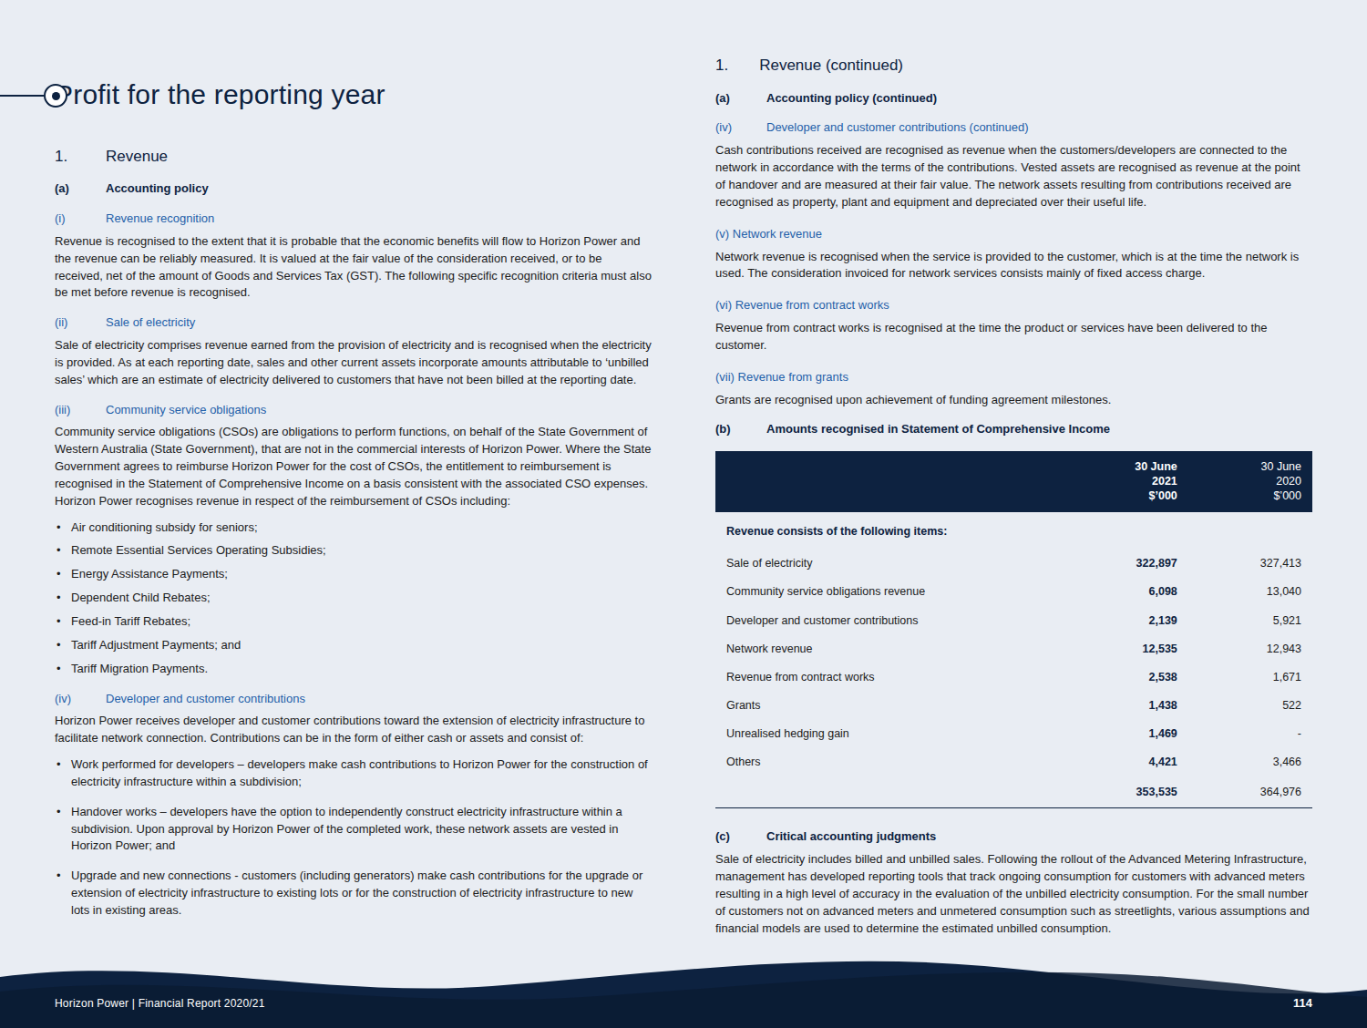Profit for the reporting year
1.
Revenue
(a)
Accounting policy
(i)
Revenue recognition
Revenue is recognised to the extent that it is probable that the economic benefits will flow to Horizon Power and the revenue can be reliably measured. It is valued at the fair value of the consideration received, or to be received, net of the amount of Goods and Services Tax (GST). The following specific recognition criteria must also be met before revenue is recognised.
(ii)
Sale of electricity
Sale of electricity comprises revenue earned from the provision of electricity and is recognised when the electricity is provided. As at each reporting date, sales and other current assets incorporate amounts attributable to ‘unbilled sales’ which are an estimate of electricity delivered to customers that have not been billed at the reporting date.
(iii)
Community service obligations
Community service obligations (CSOs) are obligations to perform functions, on behalf of the State Government of Western Australia (State Government), that are not in the commercial interests of Horizon Power. Where the State Government agrees to reimburse Horizon Power for the cost of CSOs, the entitlement to reimbursement is recognised in the Statement of Comprehensive Income on a basis consistent with the associated CSO expenses. Horizon Power recognises revenue in respect of the reimbursement of CSOs including:
Air conditioning subsidy for seniors;
Remote Essential Services Operating Subsidies;
Energy Assistance Payments;
Dependent Child Rebates;
Feed-in Tariff Rebates;
Tariff Adjustment Payments; and
Tariff Migration Payments.
(iv)
Developer and customer contributions
Horizon Power receives developer and customer contributions toward the extension of electricity infrastructure to facilitate network connection. Contributions can be in the form of either cash or assets and consist of:
Work performed for developers – developers make cash contributions to Horizon Power for the construction of electricity infrastructure within a subdivision;
Handover works – developers have the option to independently construct electricity infrastructure within a subdivision. Upon approval by Horizon Power of the completed work, these network assets are vested in Horizon Power; and
Upgrade and new connections - customers (including generators) make cash contributions for the upgrade or extension of electricity infrastructure to existing lots or for the construction of electricity infrastructure to new lots in existing areas.
1.
Revenue (continued)
(a)
Accounting policy (continued)
(iv)
Developer and customer contributions (continued)
Cash contributions received are recognised as revenue when the customers/developers are connected to the network in accordance with the terms of the contributions. Vested assets are recognised as revenue at the point of handover and are measured at their fair value. The network assets resulting from contributions received are recognised as property, plant and equipment and depreciated over their useful life.
(v) Network revenue
Network revenue is recognised when the service is provided to the customer, which is at the time the network is used. The consideration invoiced for network services consists mainly of fixed access charge.
(vi) Revenue from contract works
Revenue from contract works is recognised at the time the product or services have been delivered to the customer.
(vii) Revenue from grants
Grants are recognised upon achievement of funding agreement milestones.
(b)
Amounts recognised in Statement of Comprehensive Income
| | 30 June 2021 $’000 | 30 June 2020 $’000 |
| --- | --- | --- |
| Revenue consists of the following items: | | |
| Sale of electricity | 322,897 | 327,413 |
| Community service obligations revenue | 6,098 | 13,040 |
| Developer and customer contributions | 2,139 | 5,921 |
| Network revenue | 12,535 | 12,943 |
| Revenue from contract works | 2,538 | 1,671 |
| Grants | 1,438 | 522 |
| Unrealised hedging gain | 1,469 | - |
| Others | 4,421 | 3,466 |
| | 353,535 | 364,976 |
(c)
Critical accounting judgments
Sale of electricity includes billed and unbilled sales. Following the rollout of the Advanced Metering Infrastructure, management has developed reporting tools that track ongoing consumption for customers with advanced meters resulting in a high level of accuracy in the evaluation of the unbilled electricity consumption. For the small number of customers not on advanced meters and unmetered consumption such as streetlights, various assumptions and financial models are used to determine the estimated unbilled consumption.
Horizon Power | Financial Report 2020/21
114